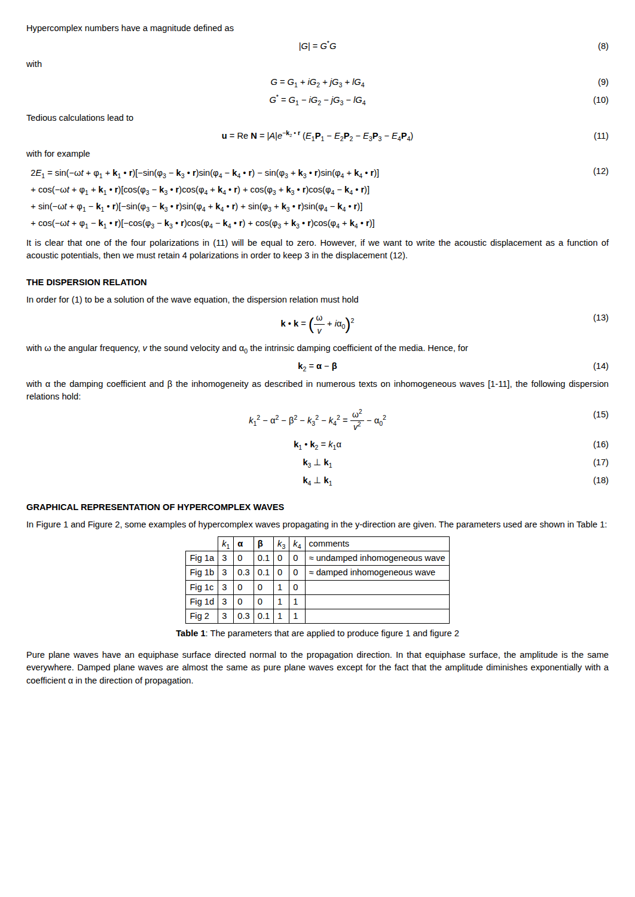Hypercomplex numbers have a magnitude defined as
|G| = G*G (8)
with
G = G1 + iG2 + jG3 + lG4 (9)
G* = G1 − iG2 − jG3 − lG4 (10)
Tedious calculations lead to
u = Re N = |A|e−k2 • r (E1P1 − E2P2 − E3P3 − E4P4) (11)
with for example
2E1 = sin(−ωt + φ1 + k1 • r)[−sin(φ3 − k3 • r)sin(φ4 − k4 • r) − sin(φ3 + k3 • r)sin(φ4 + k4 • r)]
+ cos(−ωt + φ1 + k1 • r)[cos(φ3 − k3 • r)cos(φ4 + k4 • r) + cos(φ3 + k3 • r)cos(φ4 − k4 • r)]
+ sin(−ωt + φ1 − k1 • r)[−sin(φ3 − k3 • r)sin(φ4 + k4 • r) + sin(φ3 + k3 • r)sin(φ4 − k4 • r)]
+ cos(−ωt + φ1 − k1 • r)[−cos(φ3 − k3 • r)cos(φ4 − k4 • r) + cos(φ3 + k3 • r)cos(φ4 + k4 • r)]
(12)
It is clear that one of the four polarizations in (11) will be equal to zero. However, if we want to write the acoustic displacement as a function of acoustic potentials, then we must retain 4 polarizations in order to keep 3 in the displacement (12).
THE DISPERSION RELATION
In order for (1) to be a solution of the wave equation, the dispersion relation must hold
k • k = (ωv + iα0)2 (13)
with ω the angular frequency, v the sound velocity and α0 the intrinsic damping coefficient of the media. Hence, for
k2 = α − β (14)
with α the damping coefficient and β the inhomogeneity as described in numerous texts on inhomogeneous waves [1-11], the following dispersion relations hold:
k12 − α2 − β2 − k32 − k42 = ω2 v2 − α02 (15)
k1 • k2 = k1α (16)
k3 ⊥ k1 (17)
k4 ⊥ k1 (18)
GRAPHICAL REPRESENTATION OF HYPERCOMPLEX WAVES
In Figure 1 and Figure 2, some examples of hypercomplex waves propagating in the y-direction are given. The parameters used are shown in Table 1:
| | k 1 | α | β | k 3 | k 4 | comments |
| Fig 1a | 3 | 0 | 0.1 | 0 | 0 | ≈ undamped inhomogeneous wave |
| Fig 1b | 3 | 0.3 | 0.1 | 0 | 0 | ≈ damped inhomogeneous wave |
| Fig 1c | 3 | 0 | 0 | 1 | 0 | |
| Fig 1d | 3 | 0 | 0 | 1 | 1 | |
| Fig 2 | 3 | 0.3 | 0.1 | 1 | 1 | |
Table 1: The parameters that are applied to produce figure 1 and figure 2
Pure plane waves have an equiphase surface directed normal to the propagation direction. In that equiphase surface, the amplitude is the same everywhere. Damped plane waves are almost the same as pure plane waves except for the fact that the amplitude diminishes exponentially with a coefficient α in the direction of propagation.